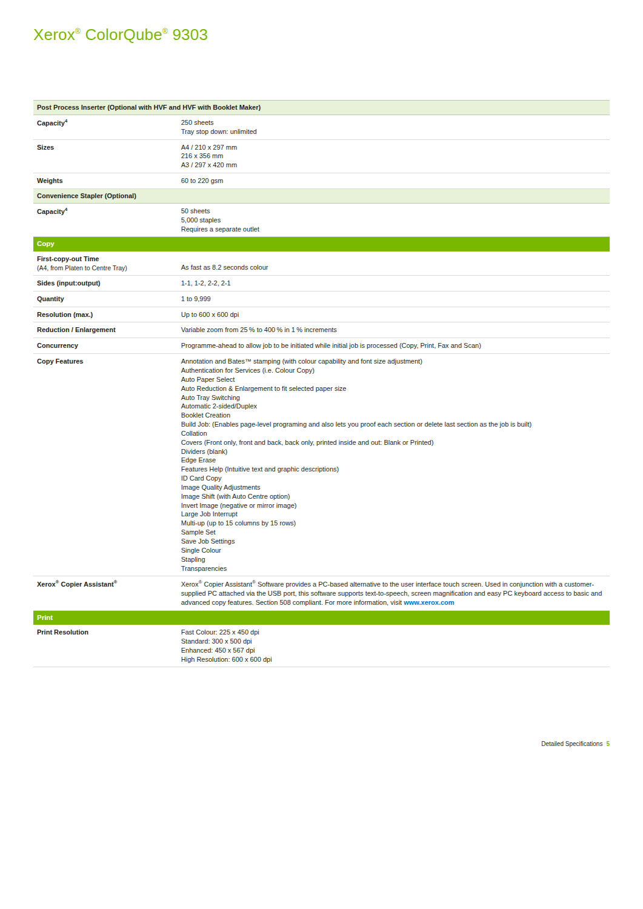Xerox® ColorQube® 9303
| Post Process Inserter (Optional with HVF and HVF with Booklet Maker) |
| Capacity 4 | 250 sheets Tray stop down: unlimited |
| Sizes | A4 / 210 x 297 mm 216 x 356 mm A3 / 297 x 420 mm |
| Weights | 60 to 220 gsm |
| Convenience Stapler (Optional) |
| Capacity 4 | 50 sheets 5,000 staples Requires a separate outlet |
| Copy |
| First-copy-out Time (A4, from Platen to Centre Tray) | As fast as 8.2 seconds colour |
| Sides (input:output) | 1-1, 1-2, 2-2, 2-1 |
| Quantity | 1 to 9,999 |
| Resolution (max.) | Up to 600 x 600 dpi |
| Reduction / Enlargement | Variable zoom from 25 % to 400 % in 1 % increments |
| Concurrency | Programme-ahead to allow job to be initiated while initial job is processed (Copy, Print, Fax and Scan) |
| Copy Features | Annotation and Bates™ stamping (with colour capability and font size adjustment) Authentication for Services (i.e. Colour Copy) Auto Paper Select Auto Reduction & Enlargement to fit selected paper size Auto Tray Switching Automatic 2-sided/Duplex Booklet Creation Build Job: (Enables page-level programing and also lets you proof each section or delete last section as the job is built) Collation Covers (Front only, front and back, back only, printed inside and out: Blank or Printed) Dividers (blank) Edge Erase Features Help (Intuitive text and graphic descriptions) ID Card Copy Image Quality Adjustments Image Shift (with Auto Centre option) Invert Image (negative or mirror image) Large Job Interrupt Multi-up (up to 15 columns by 15 rows) Sample Set Save Job Settings Single Colour Stapling Transparencies |
| Xerox ® Copier Assistant ® | Xerox ® Copier Assistant ® Software provides a PC-based alternative to the user interface touch screen. Used in conjunction with a customer-supplied PC attached via the USB port, this software supports text-to-speech, screen magnification and easy PC keyboard access to basic and advanced copy features. Section 508 compliant. For more information, visit www.xerox.com |
| Print |
| Print Resolution | Fast Colour: 225 x 450 dpi Standard: 300 x 500 dpi Enhanced: 450 x 567 dpi High Resolution: 600 x 600 dpi |
Detailed Specifications5